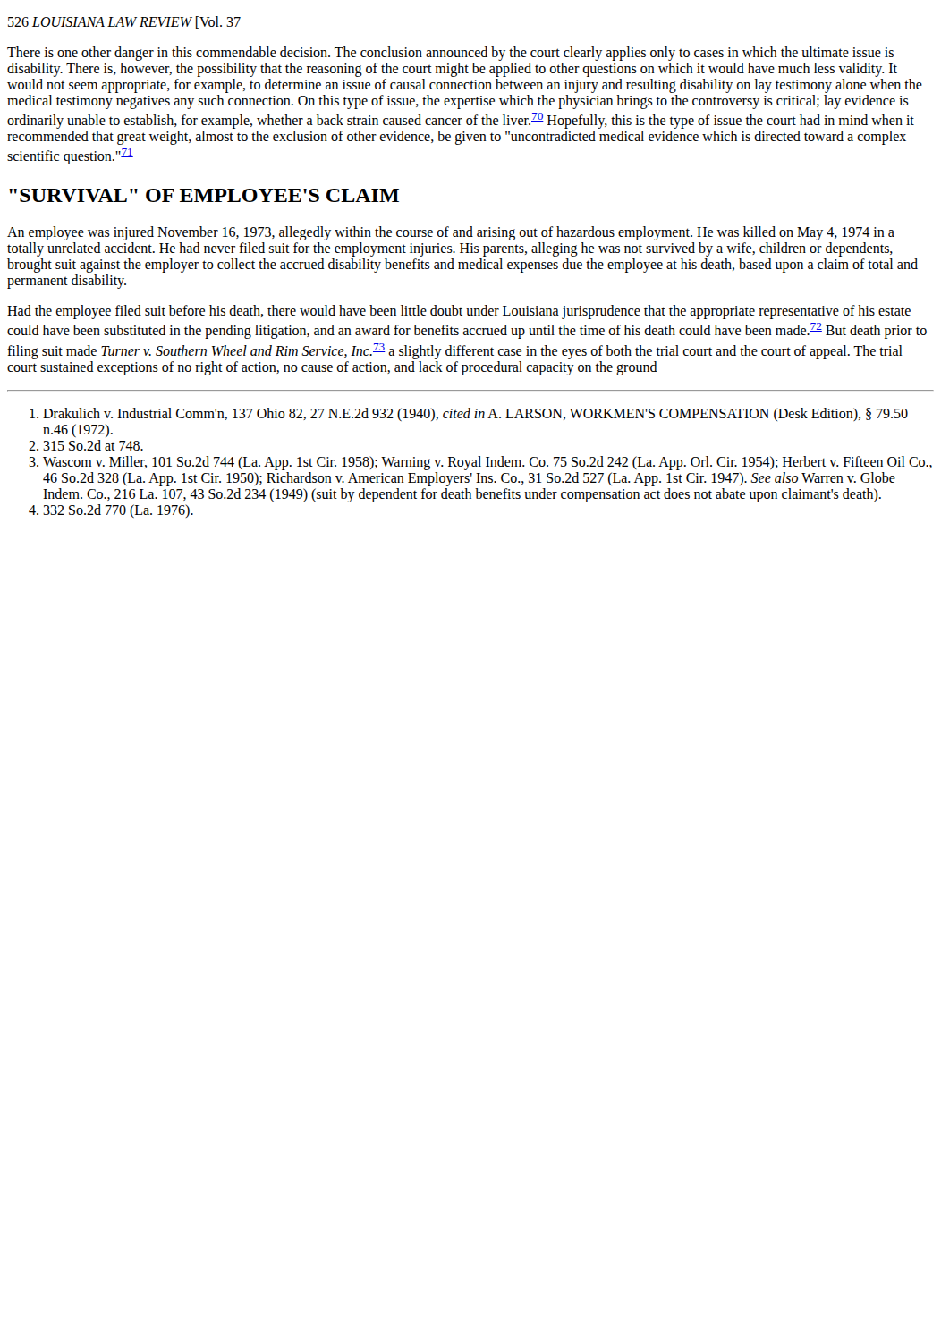526 LOUISIANA LAW REVIEW [Vol. 37
There is one other danger in this commendable decision. The conclusion announced by the court clearly applies only to cases in which the ultimate issue is disability. There is, however, the possibility that the reasoning of the court might be applied to other questions on which it would have much less validity. It would not seem appropriate, for example, to determine an issue of causal connection between an injury and resulting disability on lay testimony alone when the medical testimony negatives any such connection. On this type of issue, the expertise which the physician brings to the controversy is critical; lay evidence is ordinarily unable to establish, for example, whether a back strain caused cancer of the liver.70 Hopefully, this is the type of issue the court had in mind when it recommended that great weight, almost to the exclusion of other evidence, be given to "uncontradicted medical evidence which is directed toward a complex scientific question."71
"SURVIVAL" OF EMPLOYEE'S CLAIM
An employee was injured November 16, 1973, allegedly within the course of and arising out of hazardous employment. He was killed on May 4, 1974 in a totally unrelated accident. He had never filed suit for the employment injuries. His parents, alleging he was not survived by a wife, children or dependents, brought suit against the employer to collect the accrued disability benefits and medical expenses due the employee at his death, based upon a claim of total and permanent disability.
Had the employee filed suit before his death, there would have been little doubt under Louisiana jurisprudence that the appropriate representative of his estate could have been substituted in the pending litigation, and an award for benefits accrued up until the time of his death could have been made.72 But death prior to filing suit made Turner v. Southern Wheel and Rim Service, Inc.73 a slightly different case in the eyes of both the trial court and the court of appeal. The trial court sustained exceptions of no right of action, no cause of action, and lack of procedural capacity on the ground
Drakulich v. Industrial Comm'n, 137 Ohio 82, 27 N.E.2d 932 (1940), cited in A. LARSON, WORKMEN'S COMPENSATION (Desk Edition), § 79.50 n.46 (1972).
315 So.2d at 748.
Wascom v. Miller, 101 So.2d 744 (La. App. 1st Cir. 1958); Warning v. Royal Indem. Co. 75 So.2d 242 (La. App. Orl. Cir. 1954); Herbert v. Fifteen Oil Co., 46 So.2d 328 (La. App. 1st Cir. 1950); Richardson v. American Employers' Ins. Co., 31 So.2d 527 (La. App. 1st Cir. 1947). See also Warren v. Globe Indem. Co., 216 La. 107, 43 So.2d 234 (1949) (suit by dependent for death benefits under compensation act does not abate upon claimant's death).
332 So.2d 770 (La. 1976).